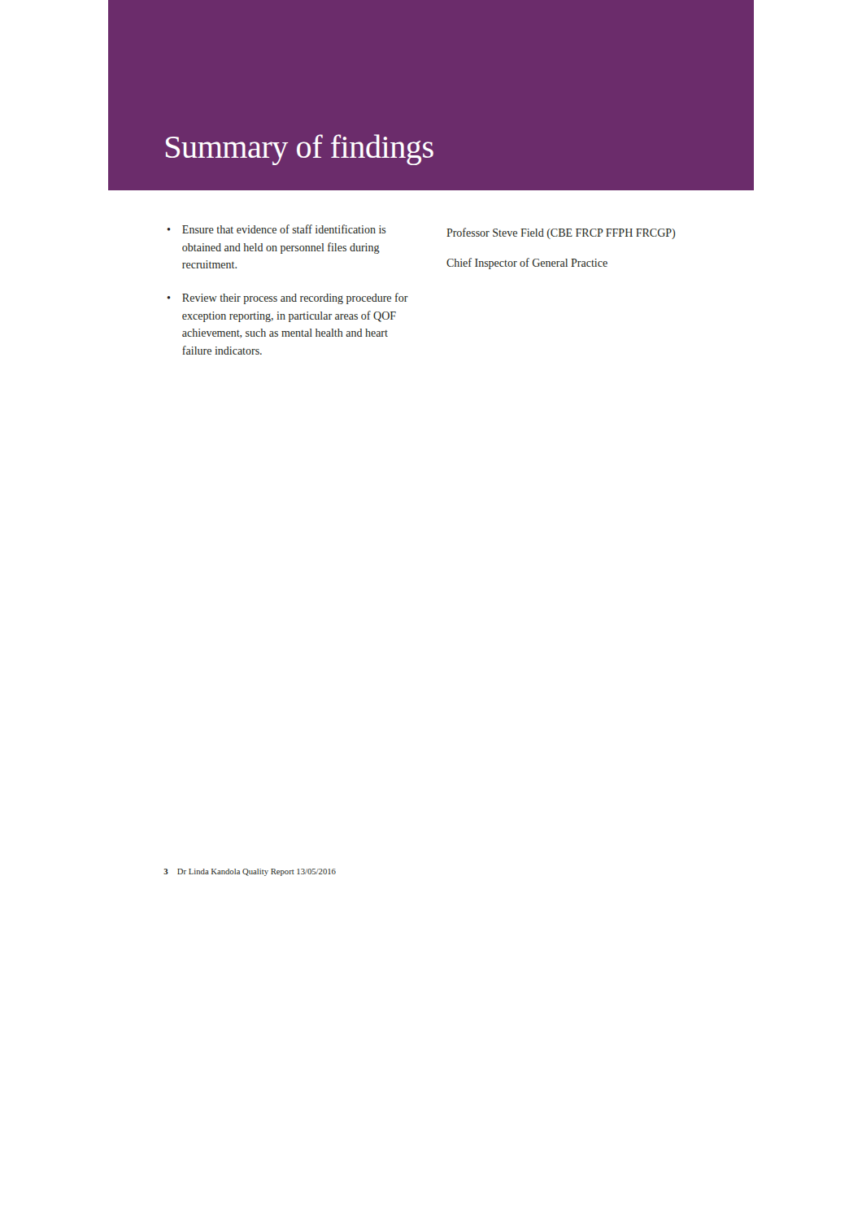Summary of findings
Ensure that evidence of staff identification is obtained and held on personnel files during recruitment.
Review their process and recording procedure for exception reporting, in particular areas of QOF achievement, such as mental health and heart failure indicators.
Professor Steve Field (CBE FRCP FFPH FRCGP)
Chief Inspector of General Practice
3 Dr Linda Kandola Quality Report 13/05/2016